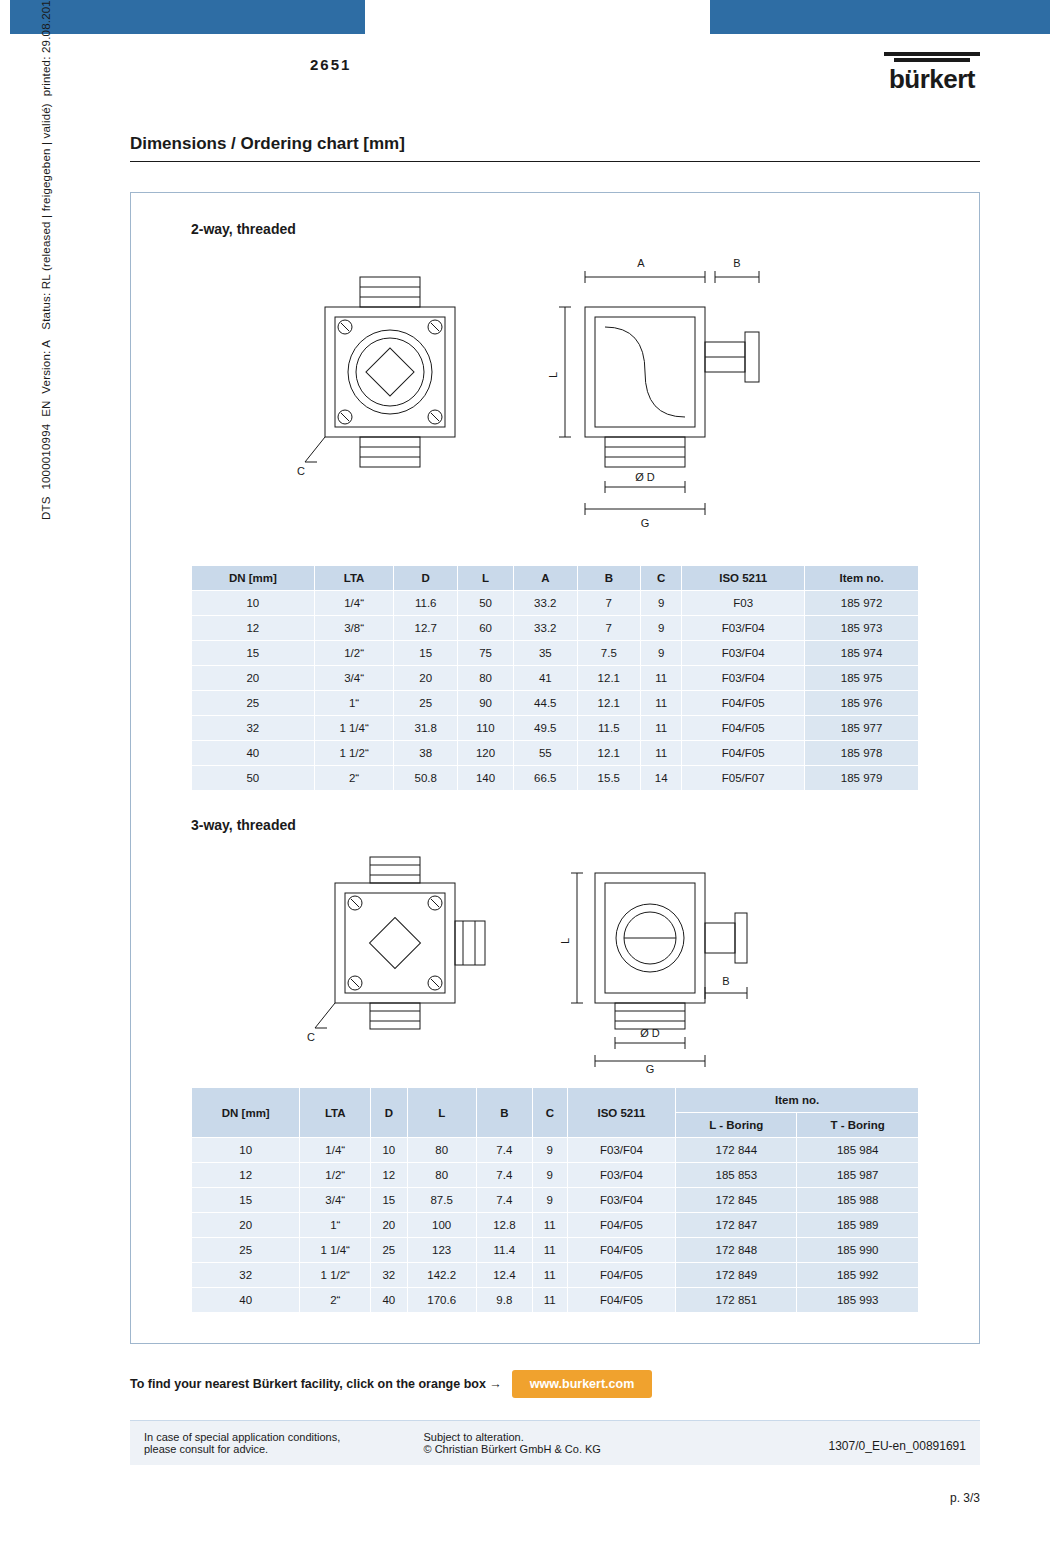2651
bürkert
Dimensions / Ordering chart [mm]
DTS 1000010994 EN Version: A Status: RL (released | freigegeben | validé) printed: 29.08.2013
2-way, threaded
A B L Ø D G C
2-way threaded dimensions and ordering chart
| DN [mm] | LTA | D | L | A | B | C | ISO 5211 | Item no. |
| --- | --- | --- | --- | --- | --- | --- | --- | --- |
| 10 | 1/4“ | 11.6 | 50 | 33.2 | 7 | 9 | F03 | 185 972 |
| 12 | 3/8“ | 12.7 | 60 | 33.2 | 7 | 9 | F03/F04 | 185 973 |
| 15 | 1/2“ | 15 | 75 | 35 | 7.5 | 9 | F03/F04 | 185 974 |
| 20 | 3/4“ | 20 | 80 | 41 | 12.1 | 11 | F03/F04 | 185 975 |
| 25 | 1“ | 25 | 90 | 44.5 | 12.1 | 11 | F04/F05 | 185 976 |
| 32 | 1 1/4“ | 31.8 | 110 | 49.5 | 11.5 | 11 | F04/F05 | 185 977 |
| 40 | 1 1/2“ | 38 | 120 | 55 | 12.1 | 11 | F04/F05 | 185 978 |
| 50 | 2“ | 50.8 | 140 | 66.5 | 15.5 | 14 | F05/F07 | 185 979 |
3-way, threaded
B L Ø D G C
3-way threaded dimensions and ordering chart
| DN [mm] | LTA | D | L | B | C | ISO 5211 | Item no. |
| --- | --- | --- | --- | --- | --- | --- | --- |
| L - Boring | T - Boring |
| 10 | 1/4“ | 10 | 80 | 7.4 | 9 | F03/F04 | 172 844 | 185 984 |
| 12 | 1/2“ | 12 | 80 | 7.4 | 9 | F03/F04 | 185 853 | 185 987 |
| 15 | 3/4“ | 15 | 87.5 | 7.4 | 9 | F03/F04 | 172 845 | 185 988 |
| 20 | 1“ | 20 | 100 | 12.8 | 11 | F04/F05 | 172 847 | 185 989 |
| 25 | 1 1/4“ | 25 | 123 | 11.4 | 11 | F04/F05 | 172 848 | 185 990 |
| 32 | 1 1/2“ | 32 | 142.2 | 12.4 | 11 | F04/F05 | 172 849 | 185 992 |
| 40 | 2“ | 40 | 170.6 | 9.8 | 11 | F04/F05 | 172 851 | 185 993 |
To find your nearest Bürkert facility, click on the orange box → www.burkert.com
In case of special application conditions,
please consult for advice.
Subject to alteration.
© Christian Bürkert GmbH & Co. KG
1307/0_EU-en_00891691
p. 3/3